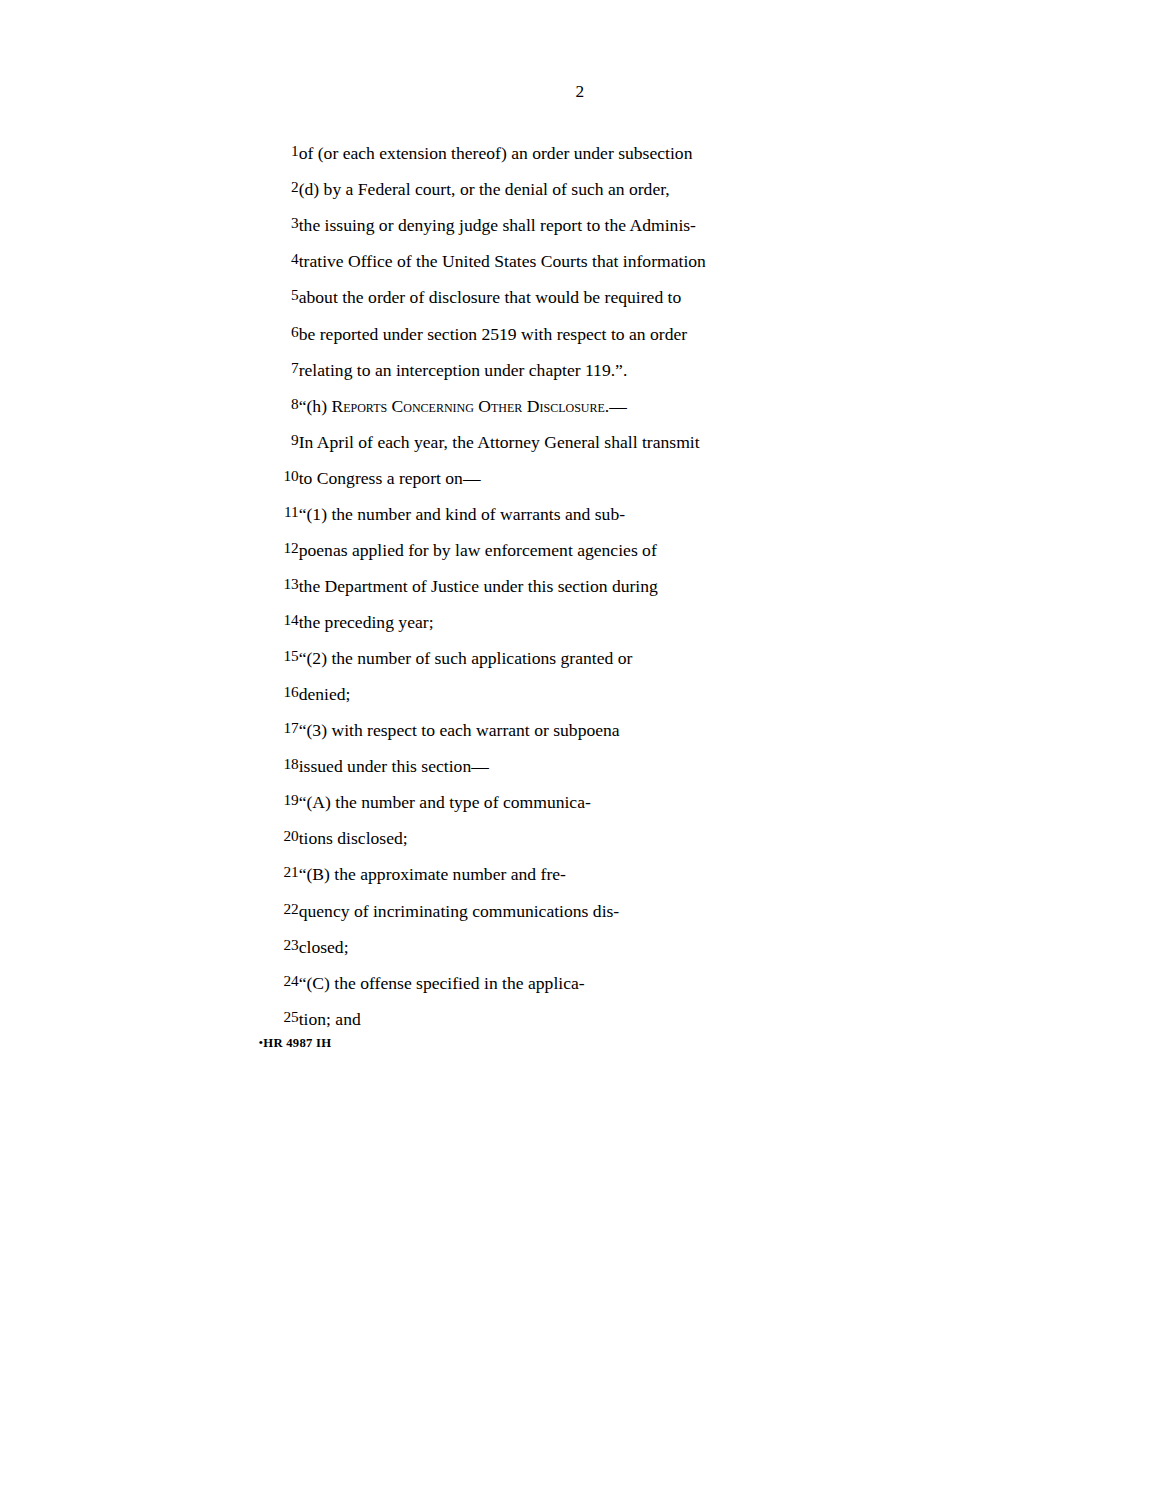2
| 1 | of (or each extension thereof) an order under subsection |
| 2 | (d) by a Federal court, or the denial of such an order, |
| 3 | the issuing or denying judge shall report to the Adminis- |
| 4 | trative Office of the United States Courts that information |
| 5 | about the order of disclosure that would be required to |
| 6 | be reported under section 2519 with respect to an order |
| 7 | relating to an interception under chapter 119.”. |
| 8 | “(h) Reports Concerning Other Disclosure. — |
| 9 | In April of each year, the Attorney General shall transmit |
| 10 | to Congress a report on— |
| 11 | “(1) the number and kind of warrants and sub- |
| 12 | poenas applied for by law enforcement agencies of |
| 13 | the Department of Justice under this section during |
| 14 | the preceding year; |
| 15 | “(2) the number of such applications granted or |
| 16 | denied; |
| 17 | “(3) with respect to each warrant or subpoena |
| 18 | issued under this section— |
| 19 | “(A) the number and type of communica- |
| 20 | tions disclosed; |
| 21 | “(B) the approximate number and fre- |
| 22 | quency of incriminating communications dis- |
| 23 | closed; |
| 24 | “(C) the offense specified in the applica- |
| 25 | tion; and |
•HR 4987 IH